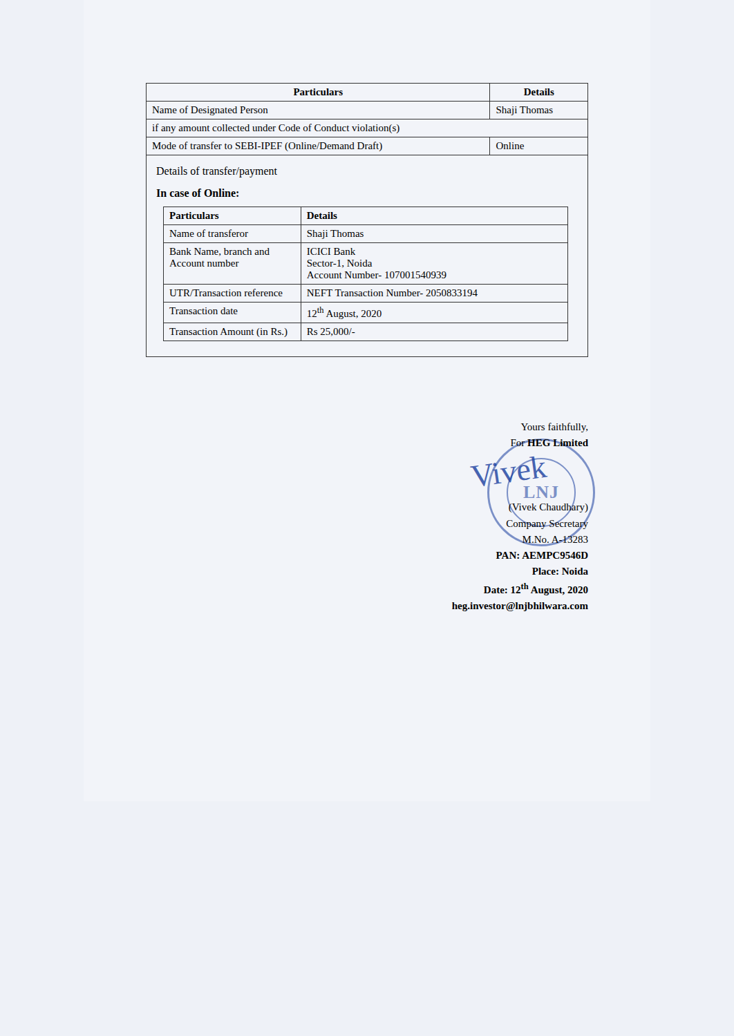| Particulars | Details |
| --- | --- |
| Name of Designated Person | Shaji Thomas |
| if any amount collected under Code of Conduct violation(s) |
| Mode of transfer to SEBI-IPEF (Online/Demand Draft) | Online |
Details of transfer/payment
In case of Online:
| Particulars | Details |
| --- | --- |
| Name of transferor | Shaji Thomas |
| Bank Name, branch and Account number | ICICI Bank Sector-1, Noida Account Number- 107001540939 |
| UTR/Transaction reference | NEFT Transaction Number- 2050833194 |
| Transaction date | 12 th August, 2020 |
| Transaction Amount (in Rs.) | Rs 25,000/- |
LNJ
Vivek
Yours faithfully, For HEG Limited (Vivek Chaudhary) Company Secretary M.No. A-13283 PAN: AEMPC9546D Place: Noida Date: 12th August, 2020 heg.investor@lnjbhilwara.com